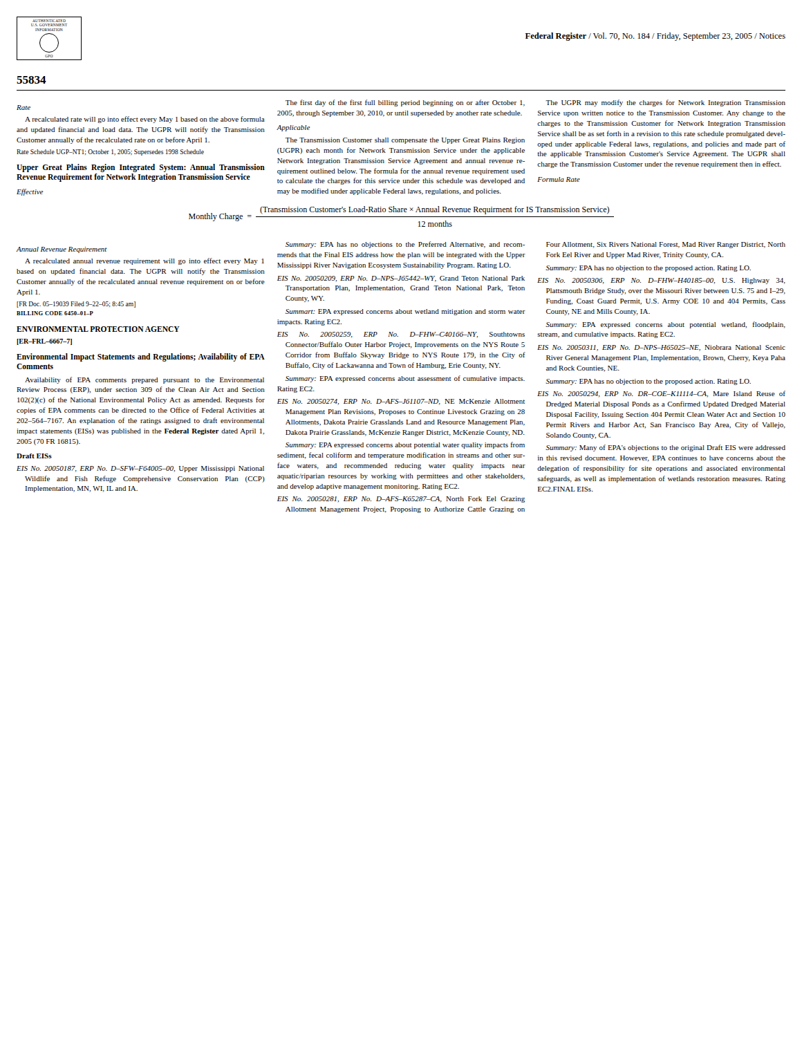AUTHENTICATED
U.S. GOVERNMENT
INFORMATION
GPO
Federal Register / Vol. 70, No. 184 / Friday, September 23, 2005 / Notices
55834
Rate
A recalculated rate will go into effect every May 1 based on the above formula and updated financial and load data. The UGPR will notify the Transmission Customer annually of the recalculated rate on or before April 1.
Rate Schedule UGP–NT1; October 1, 2005; Supersedes 1998 Schedule
Upper Great Plains Region Integrated System: Annual Transmission Revenue Requirement for Network Integration Transmission Service
Effective
The first day of the first full billing period beginning on or after October 1, 2005, through September 30, 2010, or until superseded by another rate schedule.
Applicable
The Transmission Customer shall compensate the Upper Great Plains Region (UGPR) each month for Network Transmission Service under the applicable Network Integration Transmission Service Agreement and annual revenue requirement outlined below. The formula for the annual revenue requirement used to calculate the charges for this service under this schedule was developed and may be modified under applicable Federal laws, regulations, and policies.
The UGPR may modify the charges for Network Integration Transmission Service upon written notice to the Transmission Customer. Any change to the charges to the Transmission Customer for Network Integration Transmission Service shall be as set forth in a revision to this rate schedule promulgated developed under applicable Federal laws, regulations, and policies and made part of the applicable Transmission Customer's Service Agreement. The UGPR shall charge the Transmission Customer under the revenue requirement then in effect.
Formula Rate
Monthly Charge = (Transmission Customer's Load-Ratio Share × Annual Revenue Requirment for IS Transmission Service) 12 months
Annual Revenue Requirement
A recalculated annual revenue requirement will go into effect every May 1 based on updated financial data. The UGPR will notify the Transmission Customer annually of the recalculated annual revenue requirement on or before April 1.
[FR Doc. 05–19039 Filed 9–22–05; 8:45 am]
BILLING CODE 6450–01–P
ENVIRONMENTAL PROTECTION AGENCY
[ER–FRL–6667–7]
Environmental Impact Statements and Regulations; Availability of EPA Comments
Availability of EPA comments prepared pursuant to the Environmental Review Process (ERP), under section 309 of the Clean Air Act and Section 102(2)(c) of the National Environmental Policy Act as amended. Requests for copies of EPA comments can be directed to the Office of Federal Activities at 202–564–7167. An explanation of the ratings assigned to draft environmental impact statements (EISs) was published in the Federal Register dated April 1, 2005 (70 FR 16815).
Draft EISs
EIS No. 20050187, ERP No. D–SFW–F64005–00, Upper Mississippi National Wildlife and Fish Refuge Comprehensive Conservation Plan (CCP) Implementation, MN, WI, IL and IA.
Summary: EPA has no objections to the Preferred Alternative, and recommends that the Final EIS address how the plan will be integrated with the Upper Mississippi River Navigation Ecosystem Sustainability Program. Rating LO.
EIS No. 20050209, ERP No. D–NPS–J65442–WY, Grand Teton National Park Transportation Plan, Implementation, Grand Teton National Park, Teton County, WY.
Summart: EPA expressed concerns about wetland mitigation and storm water impacts. Rating EC2.
EIS No. 20050259, ERP No. D–FHW–C40166–NY, Southtowns Connector/Buffalo Outer Harbor Project, Improvements on the NYS Route 5 Corridor from Buffalo Skyway Bridge to NYS Route 179, in the City of Buffalo, City of Lackawanna and Town of Hamburg, Erie County, NY.
Summary: EPA expressed concerns about assessment of cumulative impacts. Rating EC2.
EIS No. 20050274, ERP No. D–AFS–J61107–ND, NE McKenzie Allotment Management Plan Revisions, Proposes to Continue Livestock Grazing on 28 Allotments, Dakota Prairie Grasslands Land and Resource Management Plan, Dakota Prairie Grasslands, McKenzie Ranger District, McKenzie County, ND.
Summary: EPA expressed concerns about potential water quality impacts from sediment, fecal coliform and temperature modification in streams and other surface waters, and recommended reducing water quality impacts near aquatic/riparian resources by working with permittees and other stakeholders, and develop adaptive management monitoring. Rating EC2.
EIS No. 20050281, ERP No. D–AFS–K65287–CA, North Fork Eel Grazing Allotment Management Project, Proposing to Authorize Cattle Grazing on Four Allotment, Six Rivers National Forest, Mad River Ranger District, North Fork Eel River and Upper Mad River, Trinity County, CA.
Summary: EPA has no objection to the proposed action. Rating LO.
EIS No. 20050306, ERP No. D–FHW–H40185–00, U.S. Highway 34, Plattsmouth Bridge Study, over the Missouri River between U.S. 75 and I–29, Funding, Coast Guard Permit, U.S. Army COE 10 and 404 Permits, Cass County, NE and Mills County, IA.
Summary: EPA expressed concerns about potential wetland, floodplain, stream, and cumulative impacts. Rating EC2.
EIS No. 20050311, ERP No. D–NPS–H65025–NE, Niobrara National Scenic River General Management Plan, Implementation, Brown, Cherry, Keya Paha and Rock Counties, NE.
Summary: EPA has no objection to the proposed action. Rating LO.
EIS No. 20050294, ERP No. DR–COE–K11114–CA, Mare Island Reuse of Dredged Material Disposal Ponds as a Confirmed Updated Dredged Material Disposal Facility, Issuing Section 404 Permit Clean Water Act and Section 10 Permit Rivers and Harbor Act, San Francisco Bay Area, City of Vallejo, Solando County, CA.
Summary: Many of EPA's objections to the original Draft EIS were addressed in this revised document. However, EPA continues to have concerns about the delegation of responsibility for site operations and associated environmental safeguards, as well as implementation of wetlands restoration measures. Rating EC2.FINAL EISs.